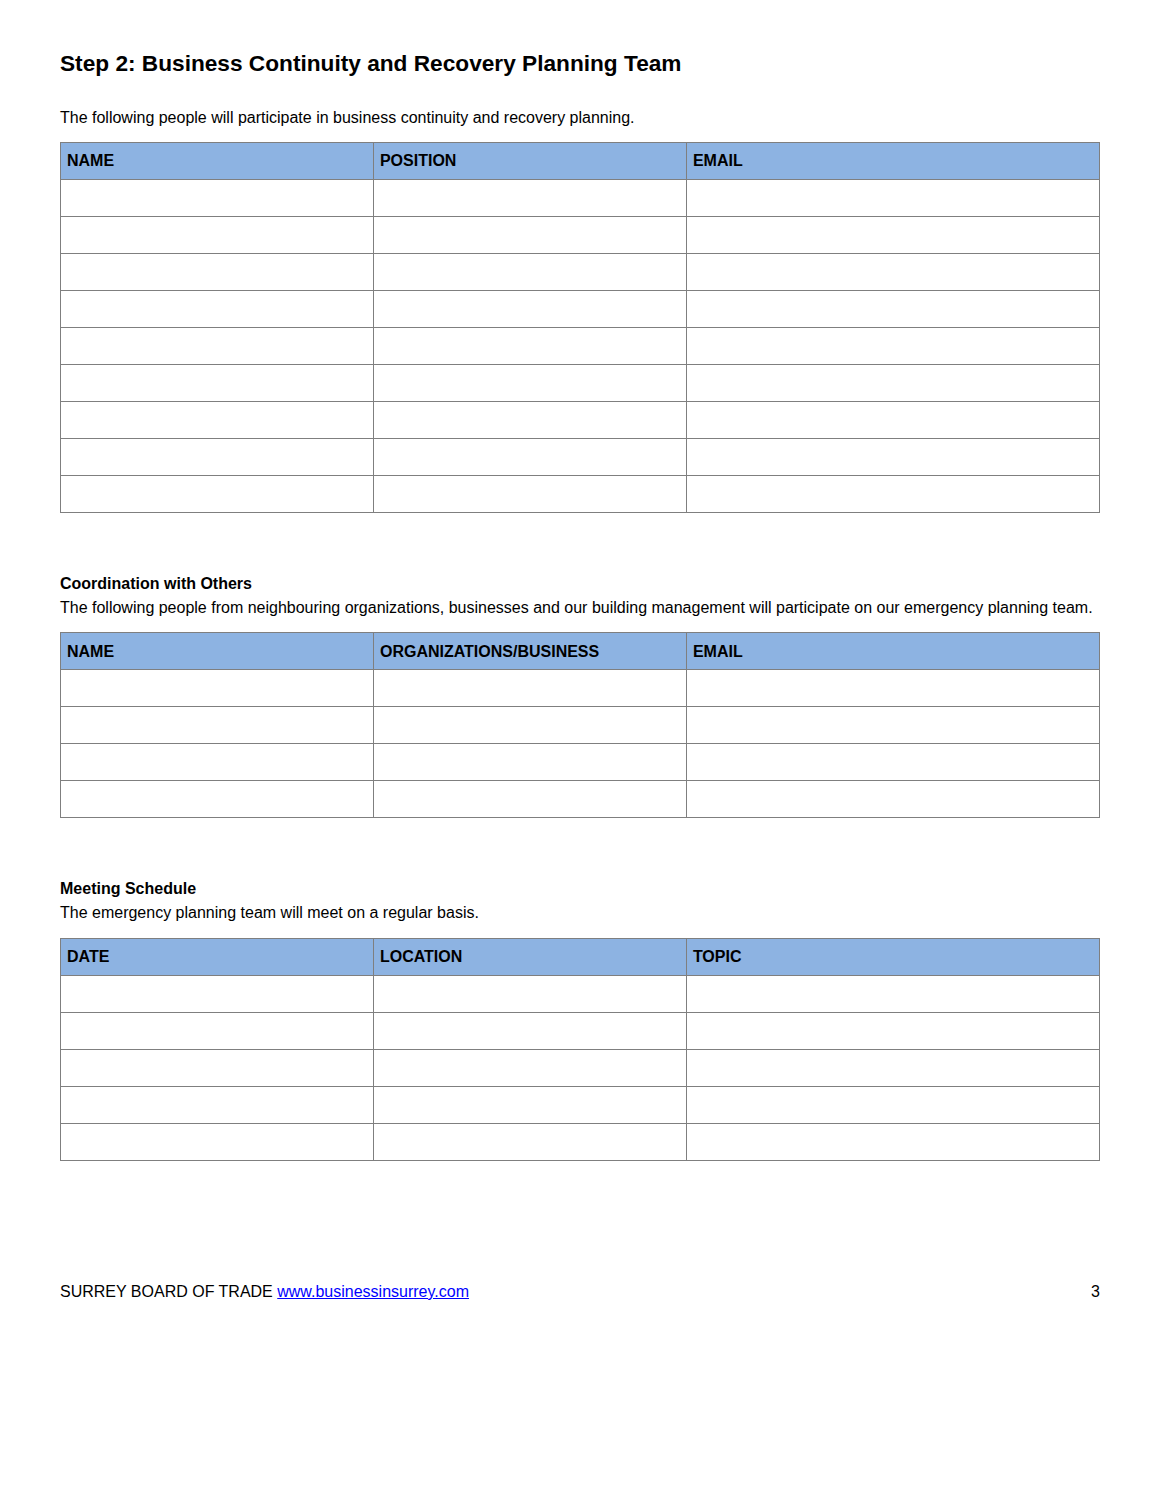Step 2: Business Continuity and Recovery Planning Team
The following people will participate in business continuity and recovery planning.
| NAME | POSITION | EMAIL |
| --- | --- | --- |
Coordination with Others
The following people from neighbouring organizations, businesses and our building management will participate on our emergency planning team.
| NAME | ORGANIZATIONS/BUSINESS | EMAIL |
| --- | --- | --- |
Meeting Schedule
The emergency planning team will meet on a regular basis.
| DATE | LOCATION | TOPIC |
| --- | --- | --- |
SURREY BOARD OF TRADE www.businessinsurrey.com 3